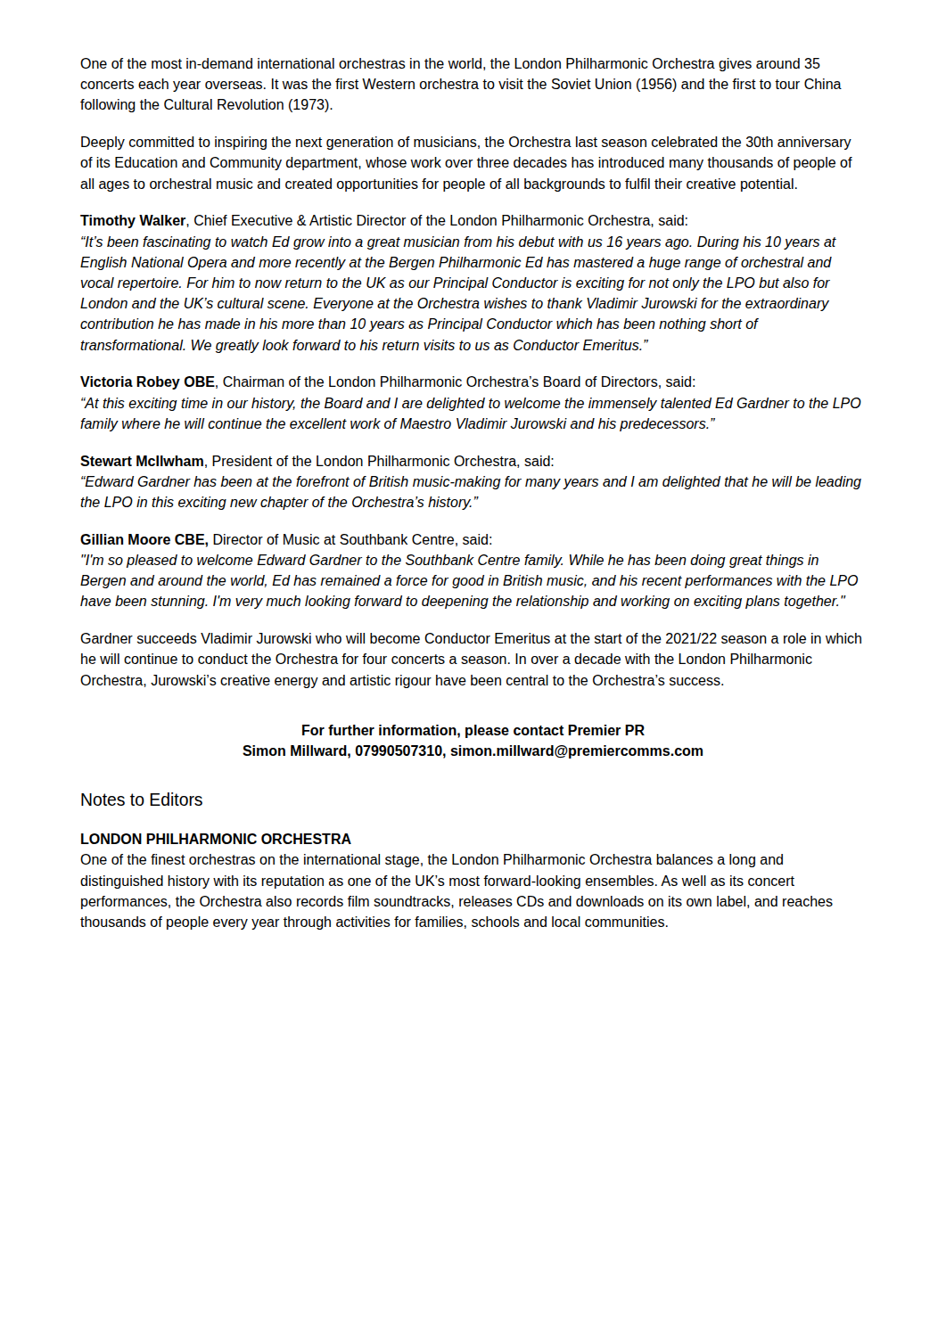One of the most in-demand international orchestras in the world, the London Philharmonic Orchestra gives around 35 concerts each year overseas. It was the first Western orchestra to visit the Soviet Union (1956) and the first to tour China following the Cultural Revolution (1973).
Deeply committed to inspiring the next generation of musicians, the Orchestra last season celebrated the 30th anniversary of its Education and Community department, whose work over three decades has introduced many thousands of people of all ages to orchestral music and created opportunities for people of all backgrounds to fulfil their creative potential.
Timothy Walker, Chief Executive & Artistic Director of the London Philharmonic Orchestra, said:
“It’s been fascinating to watch Ed grow into a great musician from his debut with us 16 years ago. During his 10 years at English National Opera and more recently at the Bergen Philharmonic Ed has mastered a huge range of orchestral and vocal repertoire. For him to now return to the UK as our Principal Conductor is exciting for not only the LPO but also for London and the UK’s cultural scene. Everyone at the Orchestra wishes to thank Vladimir Jurowski for the extraordinary contribution he has made in his more than 10 years as Principal Conductor which has been nothing short of transformational. We greatly look forward to his return visits to us as Conductor Emeritus.”
Victoria Robey OBE, Chairman of the London Philharmonic Orchestra’s Board of Directors, said:
“At this exciting time in our history, the Board and I are delighted to welcome the immensely talented Ed Gardner to the LPO family where he will continue the excellent work of Maestro Vladimir Jurowski and his predecessors.”
Stewart McIlwham, President of the London Philharmonic Orchestra, said:
“Edward Gardner has been at the forefront of British music-making for many years and I am delighted that he will be leading the LPO in this exciting new chapter of the Orchestra’s history.”
Gillian Moore CBE, Director of Music at Southbank Centre, said:
"I'm so pleased to welcome Edward Gardner to the Southbank Centre family. While he has been doing great things in Bergen and around the world, Ed has remained a force for good in British music, and his recent performances with the LPO have been stunning. I'm very much looking forward to deepening the relationship and working on exciting plans together."
Gardner succeeds Vladimir Jurowski who will become Conductor Emeritus at the start of the 2021/22 season a role in which he will continue to conduct the Orchestra for four concerts a season. In over a decade with the London Philharmonic Orchestra, Jurowski’s creative energy and artistic rigour have been central to the Orchestra’s success.
For further information, please contact Premier PR
Simon Millward, 07990507310, simon.millward@premiercomms.com
Notes to Editors
LONDON PHILHARMONIC ORCHESTRA
One of the finest orchestras on the international stage, the London Philharmonic Orchestra balances a long and distinguished history with its reputation as one of the UK’s most forward-looking ensembles. As well as its concert performances, the Orchestra also records film soundtracks, releases CDs and downloads on its own label, and reaches thousands of people every year through activities for families, schools and local communities.